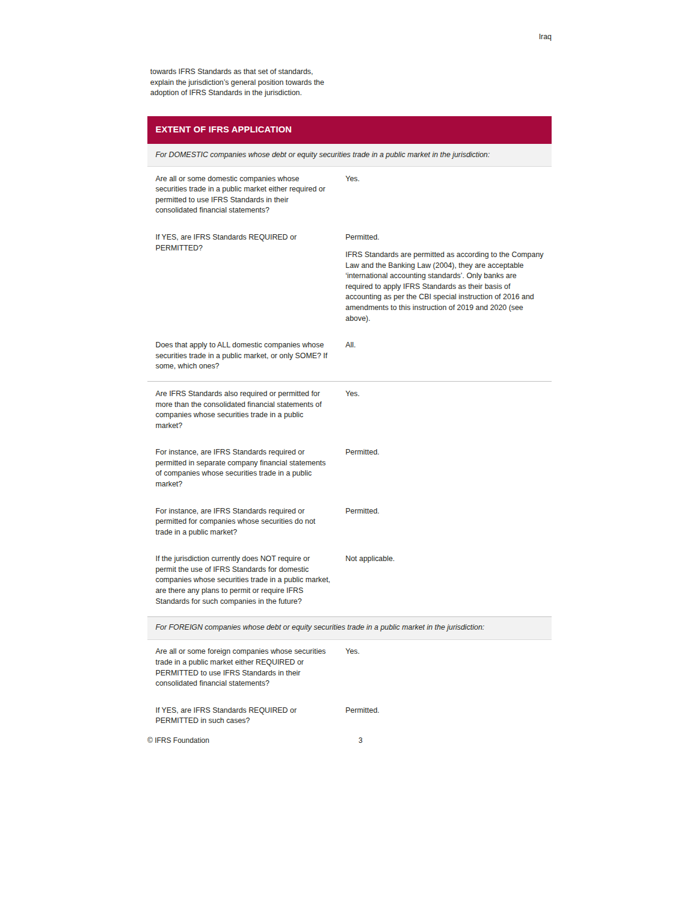Iraq
towards IFRS Standards as that set of standards, explain the jurisdiction’s general position towards the adoption of IFRS Standards in the jurisdiction.
EXTENT OF IFRS APPLICATION
For DOMESTIC companies whose debt or equity securities trade in a public market in the jurisdiction:
| Are all or some domestic companies whose securities trade in a public market either required or permitted to use IFRS Standards in their consolidated financial statements? | Yes. |
| If YES, are IFRS Standards REQUIRED or PERMITTED? | Permitted. IFRS Standards are permitted as according to the Company Law and the Banking Law (2004), they are acceptable ‘international accounting standards’. Only banks are required to apply IFRS Standards as their basis of accounting as per the CBI special instruction of 2016 and amendments to this instruction of 2019 and 2020 (see above). |
| Does that apply to ALL domestic companies whose securities trade in a public market, or only SOME? If some, which ones? | All. |
| Are IFRS Standards also required or permitted for more than the consolidated financial statements of companies whose securities trade in a public market? | Yes. |
| For instance, are IFRS Standards required or permitted in separate company financial statements of companies whose securities trade in a public market? | Permitted. |
| For instance, are IFRS Standards required or permitted for companies whose securities do not trade in a public market? | Permitted. |
| If the jurisdiction currently does NOT require or permit the use of IFRS Standards for domestic companies whose securities trade in a public market, are there any plans to permit or require IFRS Standards for such companies in the future? | Not applicable. |
For FOREIGN companies whose debt or equity securities trade in a public market in the jurisdiction:
| Are all or some foreign companies whose securities trade in a public market either REQUIRED or PERMITTED to use IFRS Standards in their consolidated financial statements? | Yes. |
| If YES, are IFRS Standards REQUIRED or PERMITTED in such cases? | Permitted. |
© IFRS Foundation 3